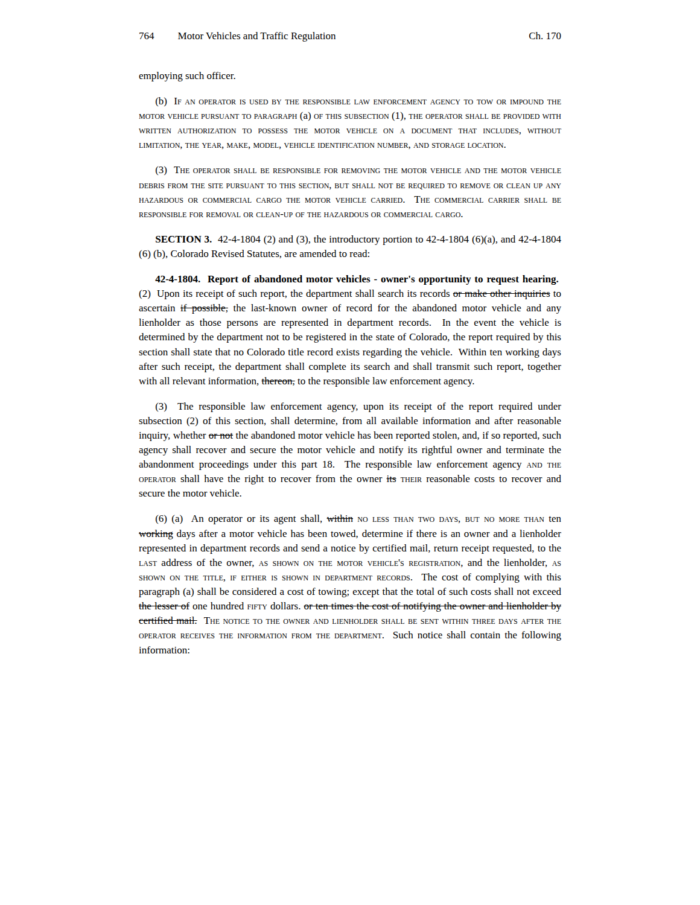764
Motor Vehicles and Traffic Regulation
Ch. 170
employing such officer.
(b) If an operator is used by the responsible law enforcement agency to tow or impound the motor vehicle pursuant to paragraph (a) of this subsection (1), the operator shall be provided with written authorization to possess the motor vehicle on a document that includes, without limitation, the year, make, model, vehicle identification number, and storage location.
(3) The operator shall be responsible for removing the motor vehicle and the motor vehicle debris from the site pursuant to this section, but shall not be required to remove or clean up any hazardous or commercial cargo the motor vehicle carried. The commercial carrier shall be responsible for removal or clean-up of the hazardous or commercial cargo.
SECTION 3. 42-4-1804 (2) and (3), the introductory portion to 42-4-1804 (6)(a), and 42-4-1804 (6) (b), Colorado Revised Statutes, are amended to read:
42-4-1804. Report of abandoned motor vehicles - owner's opportunity to request hearing. (2) Upon its receipt of such report, the department shall search its records or make other inquiries to ascertain if possible, the last-known owner of record for the abandoned motor vehicle and any lienholder as those persons are represented in department records. In the event the vehicle is determined by the department not to be registered in the state of Colorado, the report required by this section shall state that no Colorado title record exists regarding the vehicle. Within ten working days after such receipt, the department shall complete its search and shall transmit such report, together with all relevant information, thereon, to the responsible law enforcement agency.
(3) The responsible law enforcement agency, upon its receipt of the report required under subsection (2) of this section, shall determine, from all available information and after reasonable inquiry, whether or not the abandoned motor vehicle has been reported stolen, and, if so reported, such agency shall recover and secure the motor vehicle and notify its rightful owner and terminate the abandonment proceedings under this part 18. The responsible law enforcement agency and the operator shall have the right to recover from the owner its their reasonable costs to recover and secure the motor vehicle.
(6) (a) An operator or its agent shall, within no less than two days, but no more than ten working days after a motor vehicle has been towed, determine if there is an owner and a lienholder represented in department records and send a notice by certified mail, return receipt requested, to the last address of the owner, as shown on the motor vehicle's registration, and the lienholder, as shown on the title, if either is shown in department records. The cost of complying with this paragraph (a) shall be considered a cost of towing; except that the total of such costs shall not exceed the lesser of one hundred fifty dollars. or ten times the cost of notifying the owner and lienholder by certified mail. The notice to the owner and lienholder shall be sent within three days after the operator receives the information from the department. Such notice shall contain the following information: